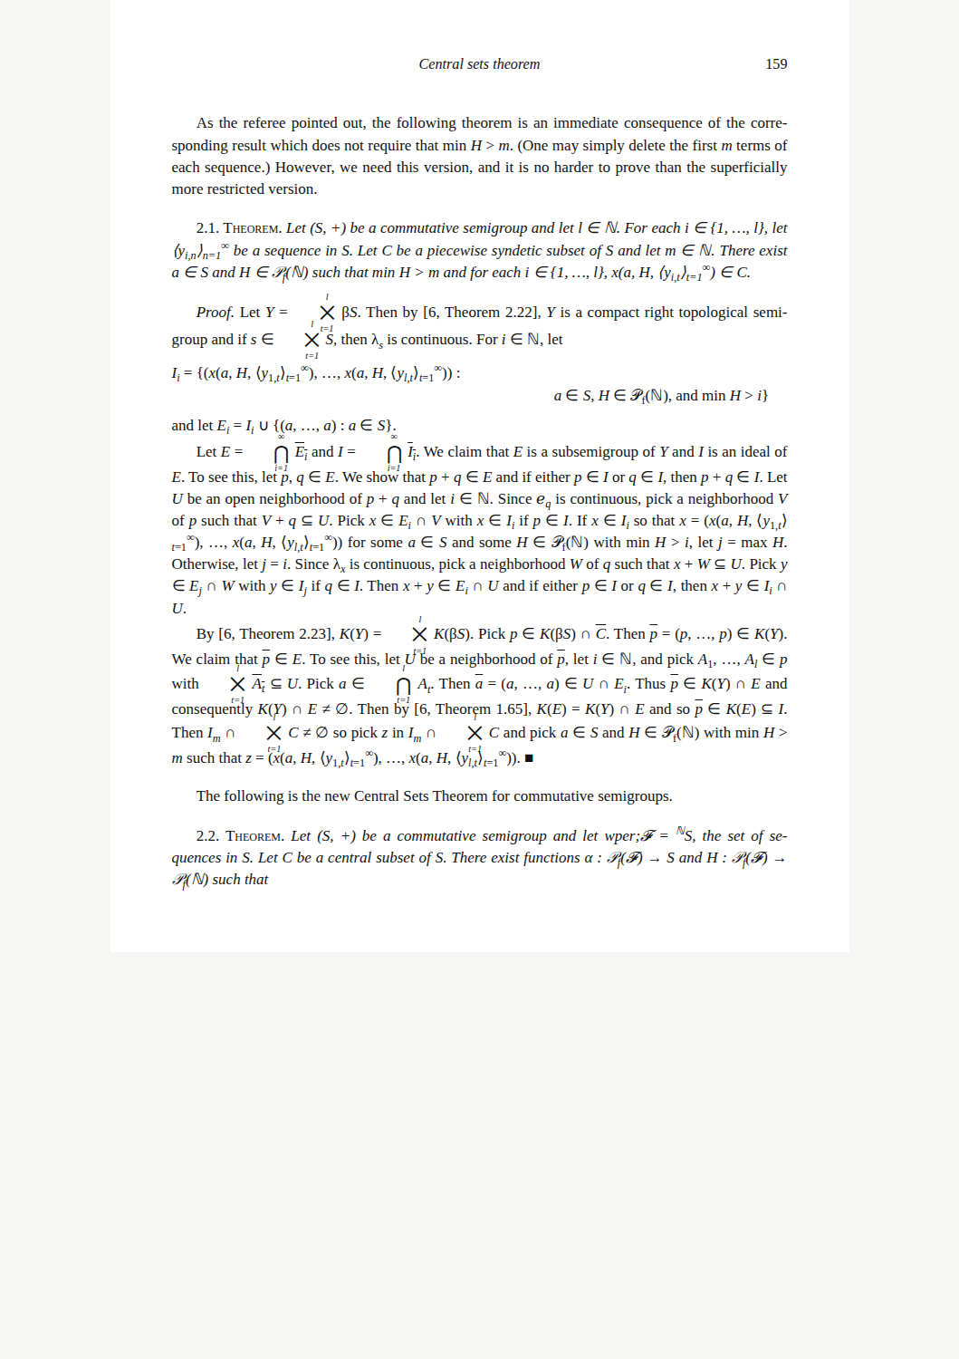Central sets theorem 159
As the referee pointed out, the following theorem is an immediate consequence of the corresponding result which does not require that min H > m. (One may simply delete the first m terms of each sequence.) However, we need this version, and it is no harder to prove than the superficially more restricted version.
2.1. Theorem. Let (S, +) be a commutative semigroup and let l ∈ ℕ. For each i ∈ {1, …, l}, let ⟨yi,n⟩n=1∞ be a sequence in S. Let C be a piecewise syndetic subset of S and let m ∈ ℕ. There exist a ∈ S and H ∈ 𝒫f(ℕ) such that min H > m and for each i ∈ {1, …, l}, x(a, H, ⟨yi,t⟩t=1∞) ∈ C.
Proof. Let Y = l⨉t=1 βS. Then by [6, Theorem 2.22], Y is a compact right topological semigroup and if s ∈ l⨉t=1 S, then λs is continuous. For i ∈ ℕ, let
Ii = {(x(a, H, ⟨y1,t⟩t=1∞), …, x(a, H, ⟨yl,t⟩t=1∞)) : a ∈ S, H ∈ 𝒫f(ℕ), and min H > i}
and let Ei = Ii ∪ {(a, …, a) : a ∈ S}.
Let E = ∞⋂i=1 Ei and I = ∞⋂i=1 Ii. We claim that E is a subsemigroup of Y and I is an ideal of E. To see this, let p, q ∈ E. We show that p + q ∈ E and if either p ∈ I or q ∈ I, then p + q ∈ I. Let U be an open neighborhood of p + q and let i ∈ ℕ. Since ℯq is continuous, pick a neighborhood V of p such that V + q ⊆ U. Pick x ∈ Ei ∩ V with x ∈ Ii if p ∈ I. If x ∈ Ii so that x = (x(a, H, ⟨y1,t⟩t=1∞), …, x(a, H, ⟨yl,t⟩t=1∞)) for some a ∈ S and some H ∈ 𝒫f(ℕ) with min H > i, let j = max H. Otherwise, let j = i. Since λx is continuous, pick a neighborhood W of q such that x + W ⊆ U. Pick y ∈ Ej ∩ W with y ∈ Ij if q ∈ I. Then x + y ∈ Ei ∩ U and if either p ∈ I or q ∈ I, then x + y ∈ Ii ∩ U.
By [6, Theorem 2.23], K(Y) = l⨉t=1 K(βS). Pick p ∈ K(βS) ∩ C. Then p = (p, …, p) ∈ K(Y). We claim that p ∈ E. To see this, let U be a neighborhood of p, let i ∈ ℕ, and pick A1, …, Al ∈ p with l⨉t=1 At ⊆ U. Pick a ∈ l⋂t=1 At. Then a = (a, …, a) ∈ U ∩ Ei. Thus p ∈ K(Y) ∩ E and consequently K(Y) ∩ E ≠ ∅. Then by [6, Theorem 1.65], K(E) = K(Y) ∩ E and so p ∈ K(E) ⊆ I. Then Im ∩ l⨉t=1 C ≠ ∅ so pick z in Im ∩ l⨉t=1 C and pick a ∈ S and H ∈ 𝒫f(ℕ) with min H > m such that z = (x(a, H, ⟨y1,t⟩t=1∞), …, x(a, H, ⟨yl,t⟩t=1∞)). ■
The following is the new Central Sets Theorem for commutative semigroups.
2.2. Theorem. Let (S, +) be a commutative semigroup and let wper; 𝓕 = ℕS, the set of sequences in S. Let C be a central subset of S. There exist functions α : 𝒫f(𝓕) → S and H : 𝒫f(𝓕) → 𝒫f(ℕ) such that